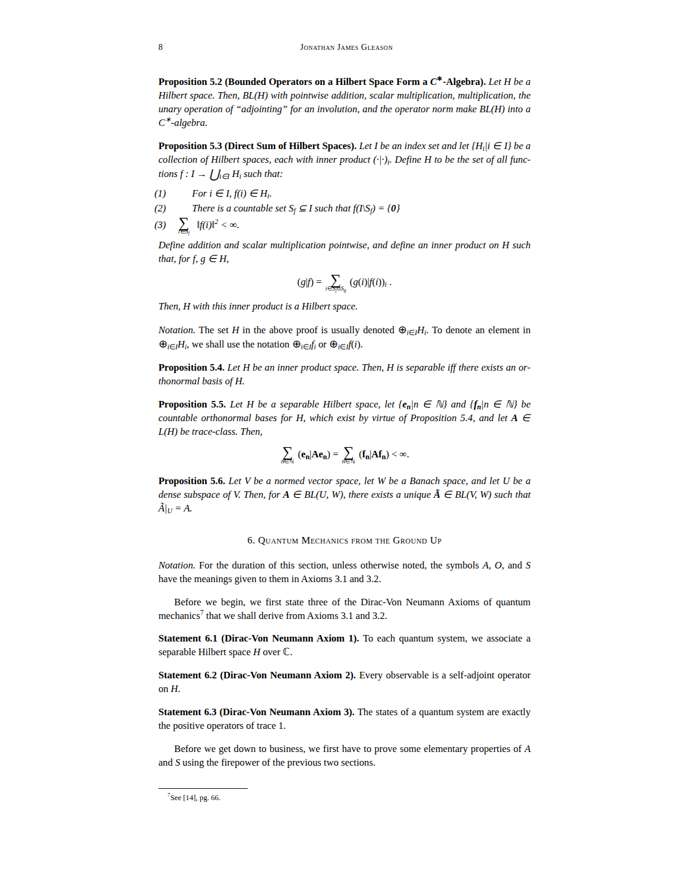8 Jonathan James Gleason
Proposition 5.2 (Bounded Operators on a Hilbert Space Form a C∗-Algebra). Let H be a Hilbert space. Then, BL(H) with pointwise addition, scalar multiplication, multiplication, the unary operation of “adjointing” for an involution, and the operator norm make BL(H) into a C∗-algebra.
Proposition 5.3 (Direct Sum of Hilbert Spaces). Let I be an index set and let {Hi|i ∈ I} be a collection of Hilbert spaces, each with inner product (·|·)i. Define H to be the set of all functions f : I → ⋃i∈I Hi such that:
(1) For i ∈ I, f(i) ∈ Hi.
(2) There is a countable set Sf ⊆ I such that f(I\Sf) = {0}
(3)∑i∈Sf ‖f(i)‖2 < ∞.
Define addition and scalar multiplication pointwise, and define an inner product on H such that, for f, g ∈ H,
(g|f) = ∑i∈Sf∪Sg (g(i)|f(i))i .
Then, H with this inner product is a Hilbert space.
Notation. The set H in the above proof is usually denoted ⊕i∈IHi. To denote an element in ⊕i∈IHi, we shall use the notation ⊕i∈Ifi or ⊕i∈If(i).
Proposition 5.4. Let H be an inner product space. Then, H is separable iff there exists an orthonormal basis of H.
Proposition 5.5. Let H be a separable Hilbert space, let {en|n ∈ ℕ} and {fn|n ∈ ℕ} be countable orthonormal bases for H, which exist by virtue of Proposition 5.4, and let A ∈ L(H) be trace-class. Then,
∑n∈ℕ (en|Aen) = ∑n∈ℕ (fn|Afn) < ∞.
Proposition 5.6. Let V be a normed vector space, let W be a Banach space, and let U be a dense subspace of V. Then, for A ∈ BL(U, W), there exists a unique Ã ∈ BL(V, W) such that Ã|U = A.
6. Quantum Mechanics from the Ground Up
Notation. For the duration of this section, unless otherwise noted, the symbols A, O, and S have the meanings given to them in Axioms 3.1 and 3.2.
Before we begin, we first state three of the Dirac-Von Neumann Axioms of quantum mechanics7 that we shall derive from Axioms 3.1 and 3.2.
Statement 6.1 (Dirac-Von Neumann Axiom 1). To each quantum system, we associate a separable Hilbert space H over ℂ.
Statement 6.2 (Dirac-Von Neumann Axiom 2). Every observable is a self-adjoint operator on H.
Statement 6.3 (Dirac-Von Neumann Axiom 3). The states of a quantum system are exactly the positive operators of trace 1.
Before we get down to business, we first have to prove some elementary properties of A and S using the firepower of the previous two sections.
7See [14], pg. 66.